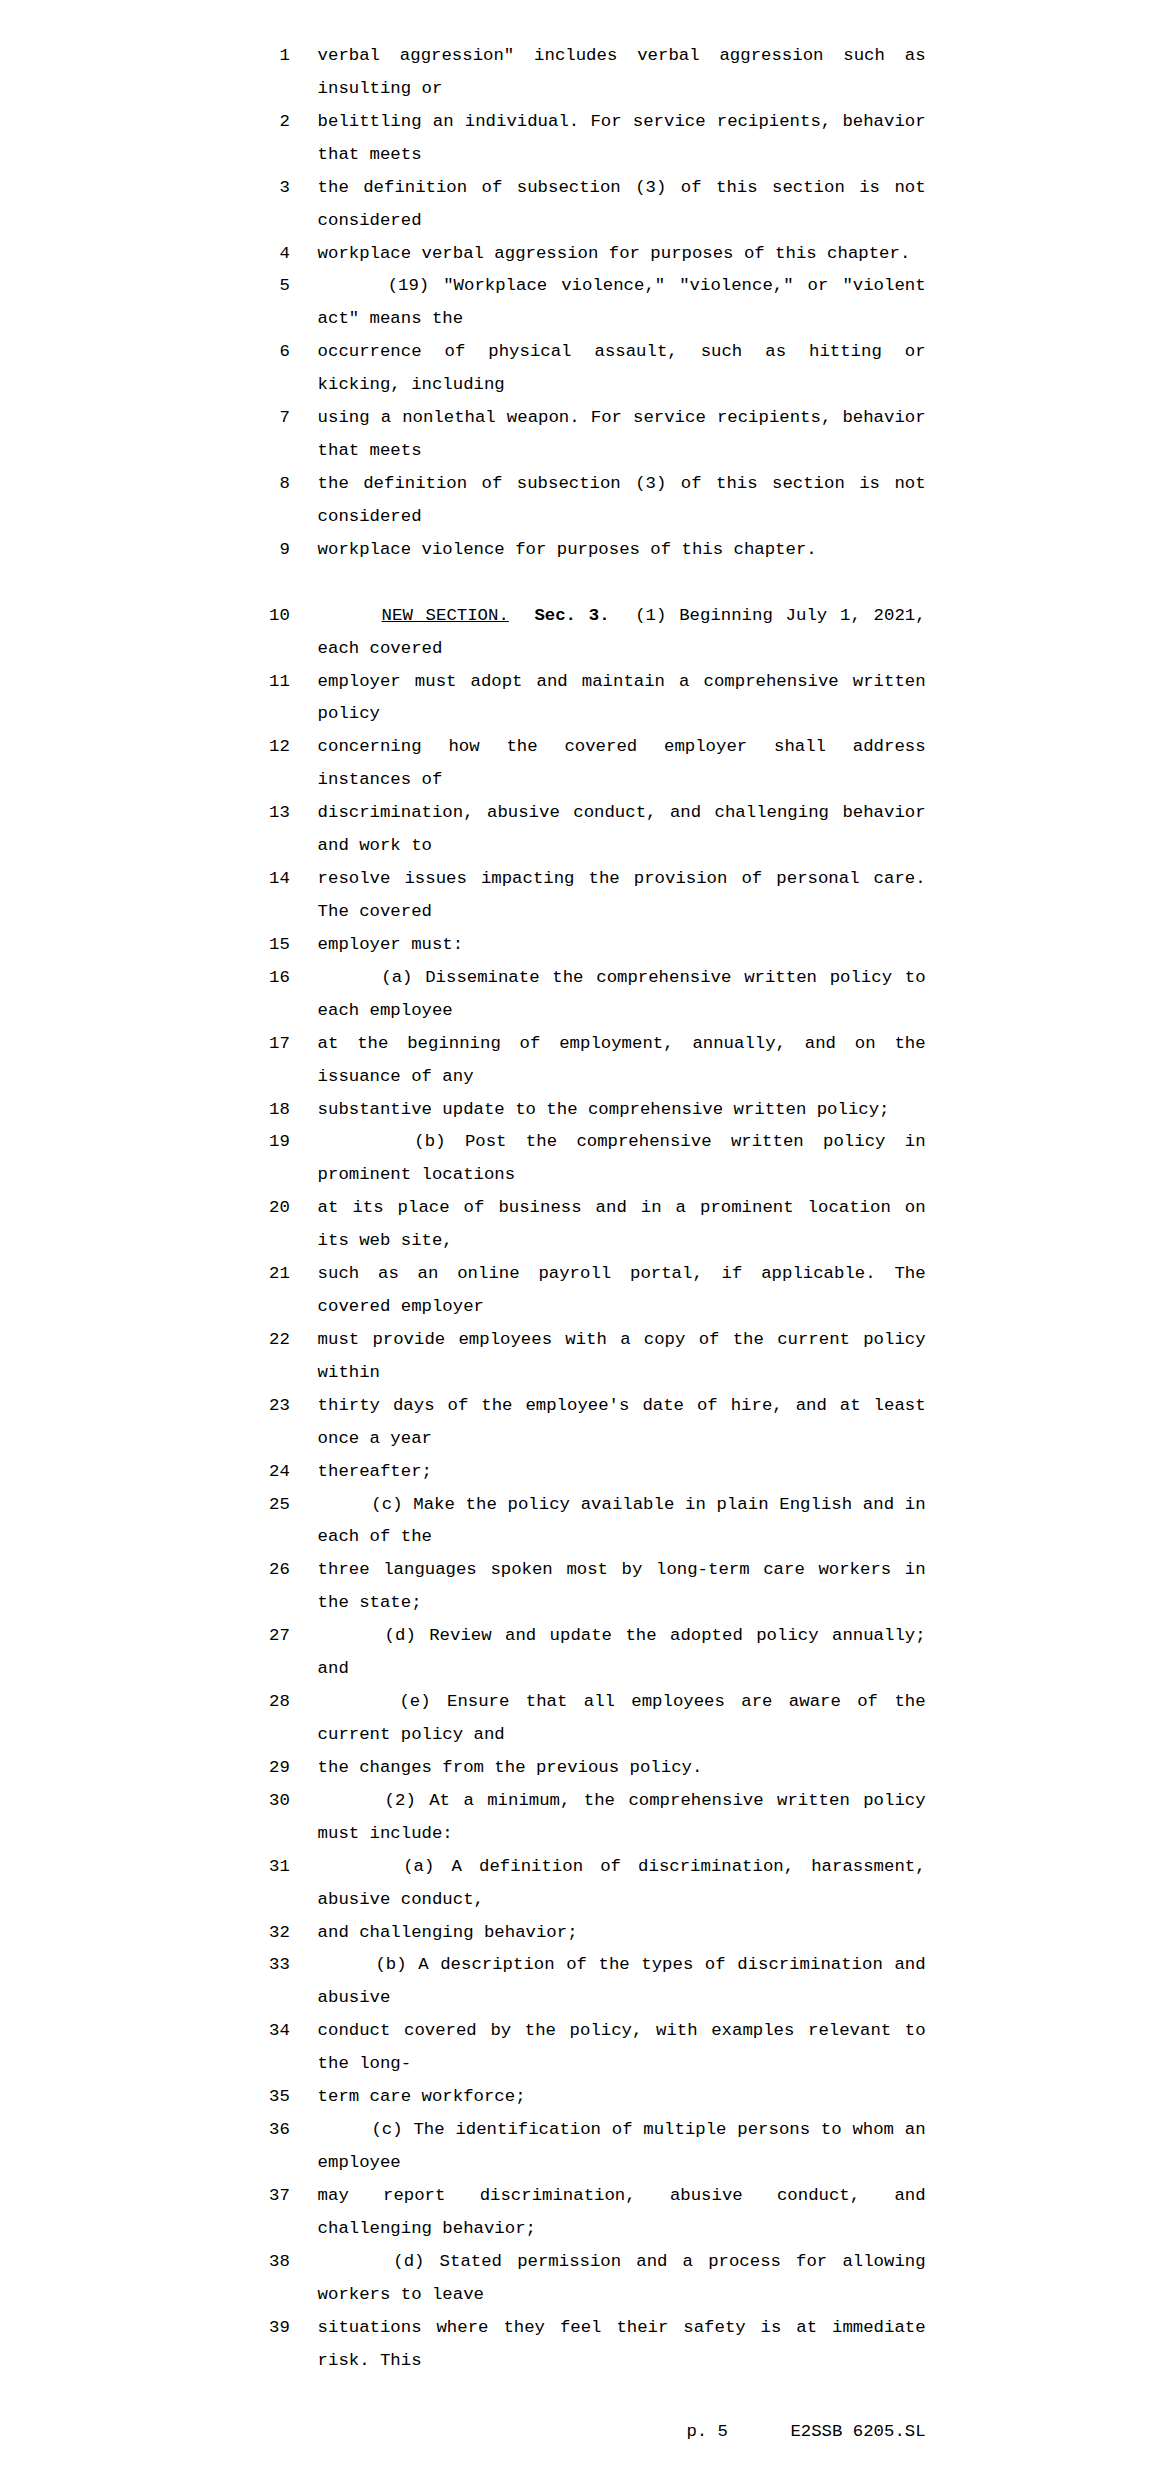1 verbal aggression" includes verbal aggression such as insulting or
2 belittling an individual. For service recipients, behavior that meets
3 the definition of subsection (3) of this section is not considered
4 workplace verbal aggression for purposes of this chapter.
5 (19) "Workplace violence," "violence," or "violent act" means the
6 occurrence of physical assault, such as hitting or kicking, including
7 using a nonlethal weapon. For service recipients, behavior that meets
8 the definition of subsection (3) of this section is not considered
9 workplace violence for purposes of this chapter.
10 NEW SECTION. Sec. 3. (1) Beginning July 1, 2021, each covered
11 employer must adopt and maintain a comprehensive written policy
12 concerning how the covered employer shall address instances of
13 discrimination, abusive conduct, and challenging behavior and work to
14 resolve issues impacting the provision of personal care. The covered
15 employer must:
16 (a) Disseminate the comprehensive written policy to each employee
17 at the beginning of employment, annually, and on the issuance of any
18 substantive update to the comprehensive written policy;
19 (b) Post the comprehensive written policy in prominent locations
20 at its place of business and in a prominent location on its web site,
21 such as an online payroll portal, if applicable. The covered employer
22 must provide employees with a copy of the current policy within
23 thirty days of the employee's date of hire, and at least once a year
24 thereafter;
25 (c) Make the policy available in plain English and in each of the
26 three languages spoken most by long-term care workers in the state;
27 (d) Review and update the adopted policy annually; and
28 (e) Ensure that all employees are aware of the current policy and
29 the changes from the previous policy.
30 (2) At a minimum, the comprehensive written policy must include:
31 (a) A definition of discrimination, harassment, abusive conduct,
32 and challenging behavior;
33 (b) A description of the types of discrimination and abusive
34 conduct covered by the policy, with examples relevant to the long-
35 term care workforce;
36 (c) The identification of multiple persons to whom an employee
37 may report discrimination, abusive conduct, and challenging behavior;
38 (d) Stated permission and a process for allowing workers to leave
39 situations where they feel their safety is at immediate risk. This
p. 5 E2SSB 6205.SL